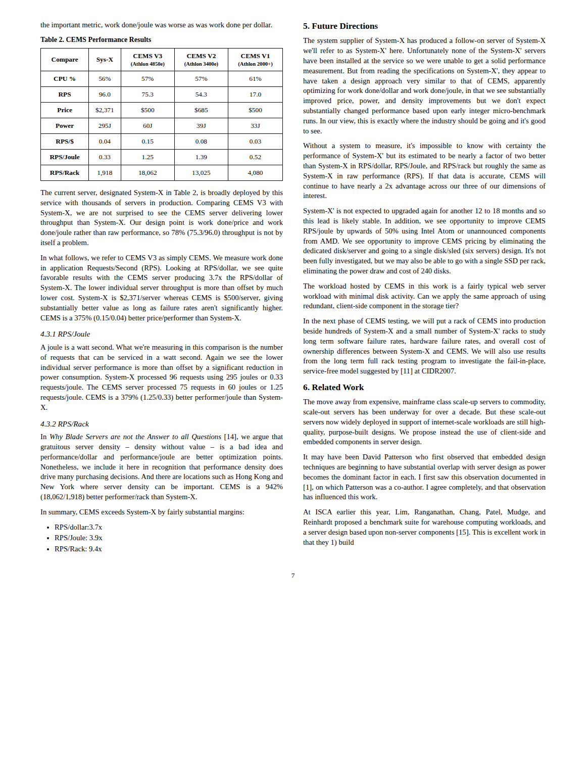the important metric, work done/joule was worse as was work done per dollar.
Table 2. CEMS Performance Results
| Compare | Sys-X | CEMS V3 (Athlon 4850e) | CEMS V2 (Athlon 3400e) | CEMS V1 (Athlon 2000+) |
| --- | --- | --- | --- | --- |
| CPU % | 56% | 57% | 57% | 61% |
| RPS | 96.0 | 75.3 | 54.3 | 17.0 |
| Price | $2,371 | $500 | $685 | $500 |
| Power | 295J | 60J | 39J | 33J |
| RPS/$ | 0.04 | 0.15 | 0.08 | 0.03 |
| RPS/Joule | 0.33 | 1.25 | 1.39 | 0.52 |
| RPS/Rack | 1,918 | 18,062 | 13,025 | 4,080 |
The current server, designated System-X in Table 2, is broadly deployed by this service with thousands of servers in production. Comparing CEMS V3 with System-X, we are not surprised to see the CEMS server delivering lower throughput than System-X. Our design point is work done/price and work done/joule rather than raw performance, so 78% (75.3/96.0) throughput is not by itself a problem.
In what follows, we refer to CEMS V3 as simply CEMS. We measure work done in application Requests/Second (RPS). Looking at RPS/dollar, we see quite favorable results with the CEMS server producing 3.7x the RPS/dollar of System-X. The lower individual server throughput is more than offset by much lower cost. System-X is $2,371/server whereas CEMS is $500/server, giving substantially better value as long as failure rates aren't significantly higher. CEMS is a 375% (0.15/0.04) better price/performer than System-X.
4.3.1 RPS/Joule
A joule is a watt second. What we're measuring in this comparison is the number of requests that can be serviced in a watt second. Again we see the lower individual server performance is more than offset by a significant reduction in power consumption. System-X processed 96 requests using 295 joules or 0.33 requests/joule. The CEMS server processed 75 requests in 60 joules or 1.25 requests/joule. CEMS is a 379% (1.25/0.33) better performer/joule than System-X.
4.3.2 RPS/Rack
In Why Blade Servers are not the Answer to all Questions [14], we argue that gratuitous server density – density without value – is a bad idea and performance/dollar and performance/joule are better optimization points. Nonetheless, we include it here in recognition that performance density does drive many purchasing decisions. And there are locations such as Hong Kong and New York where server density can be important. CEMS is a 942% (18,062/1,918) better performer/rack than System-X.
In summary, CEMS exceeds System-X by fairly substantial margins:
RPS/dollar:3.7x
RPS/Joule: 3.9x
RPS/Rack: 9.4x
5. Future Directions
The system supplier of System-X has produced a follow-on server of System-X we'll refer to as System-X' here. Unfortunately none of the System-X' servers have been installed at the service so we were unable to get a solid performance measurement. But from reading the specifications on System-X', they appear to have taken a design approach very similar to that of CEMS, apparently optimizing for work done/dollar and work done/joule, in that we see substantially improved price, power, and density improvements but we don't expect substantially changed performance based upon early integer micro-benchmark runs. In our view, this is exactly where the industry should be going and it's good to see.
Without a system to measure, it's impossible to know with certainty the performance of System-X' but its estimated to be nearly a factor of two better than System-X in RPS/dollar, RPS/Joule, and RPS/rack but roughly the same as System-X in raw performance (RPS). If that data is accurate, CEMS will continue to have nearly a 2x advantage across our three of our dimensions of interest.
System-X' is not expected to upgraded again for another 12 to 18 months and so this lead is likely stable. In addition, we see opportunity to improve CEMS RPS/joule by upwards of 50% using Intel Atom or unannounced components from AMD. We see opportunity to improve CEMS pricing by eliminating the dedicated disk/server and going to a single disk/sled (six servers) design. It's not been fully investigated, but we may also be able to go with a single SSD per rack, eliminating the power draw and cost of 240 disks.
The workload hosted by CEMS in this work is a fairly typical web server workload with minimal disk activity. Can we apply the same approach of using redundant, client-side component in the storage tier?
In the next phase of CEMS testing, we will put a rack of CEMS into production beside hundreds of System-X and a small number of System-X' racks to study long term software failure rates, hardware failure rates, and overall cost of ownership differences between System-X and CEMS. We will also use results from the long term full rack testing program to investigate the fail-in-place, service-free model suggested by [11] at CIDR2007.
6. Related Work
The move away from expensive, mainframe class scale-up servers to commodity, scale-out servers has been underway for over a decade. But these scale-out servers now widely deployed in support of internet-scale workloads are still high-quality, purpose-built designs. We propose instead the use of client-side and embedded components in server design.
It may have been David Patterson who first observed that embedded design techniques are beginning to have substantial overlap with server design as power becomes the dominant factor in each. I first saw this observation documented in [1], on which Patterson was a co-author. I agree completely, and that observation has influenced this work.
At ISCA earlier this year, Lim, Ranganathan, Chang, Patel, Mudge, and Reinhardt proposed a benchmark suite for warehouse computing workloads, and a server design based upon non-server components [15]. This is excellent work in that they 1) build
7